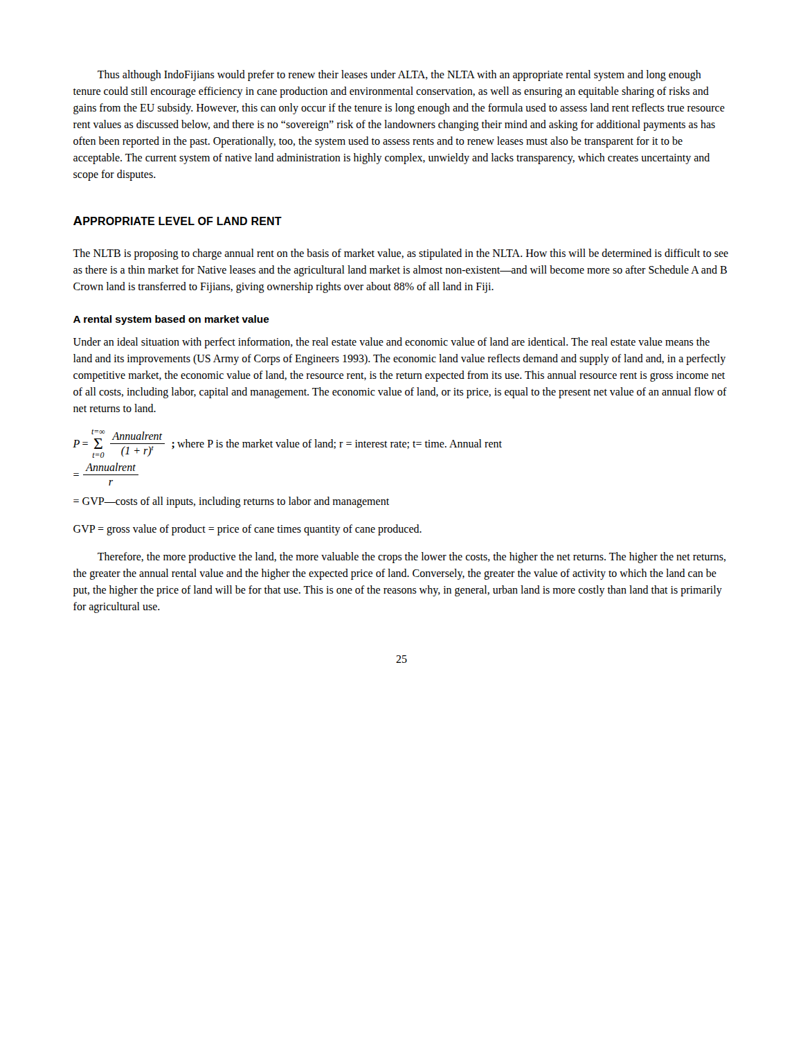Thus although IndoFijians would prefer to renew their leases under ALTA, the NLTA with an appropriate rental system and long enough tenure could still encourage efficiency in cane production and environmental conservation, as well as ensuring an equitable sharing of risks and gains from the EU subsidy. However, this can only occur if the tenure is long enough and the formula used to assess land rent reflects true resource rent values as discussed below, and there is no “sovereign” risk of the landowners changing their mind and asking for additional payments as has often been reported in the past. Operationally, too, the system used to assess rents and to renew leases must also be transparent for it to be acceptable. The current system of native land administration is highly complex, unwieldy and lacks transparency, which creates uncertainty and scope for disputes.
APPROPRIATE LEVEL OF LAND RENT
The NLTB is proposing to charge annual rent on the basis of market value, as stipulated in the NLTA. How this will be determined is difficult to see as there is a thin market for Native leases and the agricultural land market is almost non-existent—and will become more so after Schedule A and B Crown land is transferred to Fijians, giving ownership rights over about 88% of all land in Fiji.
A rental system based on market value
Under an ideal situation with perfect information, the real estate value and economic value of land are identical. The real estate value means the land and its improvements (US Army of Corps of Engineers 1993). The economic land value reflects demand and supply of land and, in a perfectly competitive market, the economic value of land, the resource rent, is the return expected from its use. This annual resource rent is gross income net of all costs, including labor, capital and management. The economic value of land, or its price, is equal to the present net value of an annual flow of net returns to land.
P = t=∞ Σ t=0 Annualrent (1 + r)t ; where P is the market value of land; r = interest rate; t= time. Annual rent
= Annualrent r
= GVP—costs of all inputs, including returns to labor and management
GVP = gross value of product = price of cane times quantity of cane produced.
Therefore, the more productive the land, the more valuable the crops the lower the costs, the higher the net returns. The higher the net returns, the greater the annual rental value and the higher the expected price of land. Conversely, the greater the value of activity to which the land can be put, the higher the price of land will be for that use. This is one of the reasons why, in general, urban land is more costly than land that is primarily for agricultural use.
25